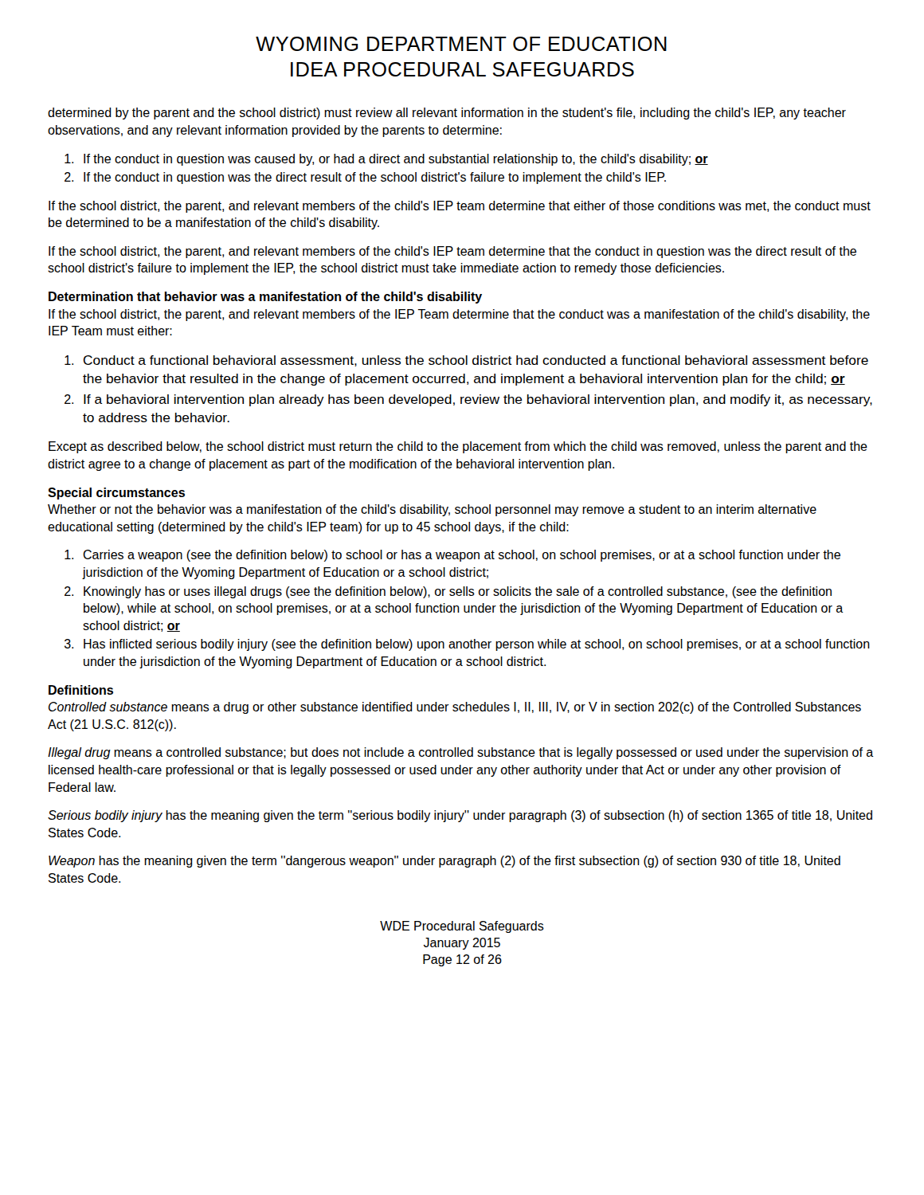WYOMING DEPARTMENT OF EDUCATION
IDEA PROCEDURAL SAFEGUARDS
determined by the parent and the school district) must review all relevant information in the student's file, including the child's IEP, any teacher observations, and any relevant information provided by the parents to determine:
If the conduct in question was caused by, or had a direct and substantial relationship to, the child's disability; or
If the conduct in question was the direct result of the school district's failure to implement the child's IEP.
If the school district, the parent, and relevant members of the child's IEP team determine that either of those conditions was met, the conduct must be determined to be a manifestation of the child's disability.
If the school district, the parent, and relevant members of the child's IEP team determine that the conduct in question was the direct result of the school district's failure to implement the IEP, the school district must take immediate action to remedy those deficiencies.
Determination that behavior was a manifestation of the child's disability
If the school district, the parent, and relevant members of the IEP Team determine that the conduct was a manifestation of the child's disability, the IEP Team must either:
Conduct a functional behavioral assessment, unless the school district had conducted a functional behavioral assessment before the behavior that resulted in the change of placement occurred, and implement a behavioral intervention plan for the child; or
If a behavioral intervention plan already has been developed, review the behavioral intervention plan, and modify it, as necessary, to address the behavior.
Except as described below, the school district must return the child to the placement from which the child was removed, unless the parent and the district agree to a change of placement as part of the modification of the behavioral intervention plan.
Special circumstances
Whether or not the behavior was a manifestation of the child's disability, school personnel may remove a student to an interim alternative educational setting (determined by the child's IEP team) for up to 45 school days, if the child:
Carries a weapon (see the definition below) to school or has a weapon at school, on school premises, or at a school function under the jurisdiction of the Wyoming Department of Education or a school district;
Knowingly has or uses illegal drugs (see the definition below), or sells or solicits the sale of a controlled substance, (see the definition below), while at school, on school premises, or at a school function under the jurisdiction of the Wyoming Department of Education or a school district; or
Has inflicted serious bodily injury (see the definition below) upon another person while at school, on school premises, or at a school function under the jurisdiction of the Wyoming Department of Education or a school district.
Definitions
Controlled substance means a drug or other substance identified under schedules I, II, III, IV, or V in section 202(c) of the Controlled Substances Act (21 U.S.C. 812(c)).
Illegal drug means a controlled substance; but does not include a controlled substance that is legally possessed or used under the supervision of a licensed health-care professional or that is legally possessed or used under any other authority under that Act or under any other provision of Federal law.
Serious bodily injury has the meaning given the term ''serious bodily injury'' under paragraph (3) of subsection (h) of section 1365 of title 18, United States Code.
Weapon has the meaning given the term ''dangerous weapon'' under paragraph (2) of the first subsection (g) of section 930 of title 18, United States Code.
WDE Procedural Safeguards
January 2015
Page 12 of 26